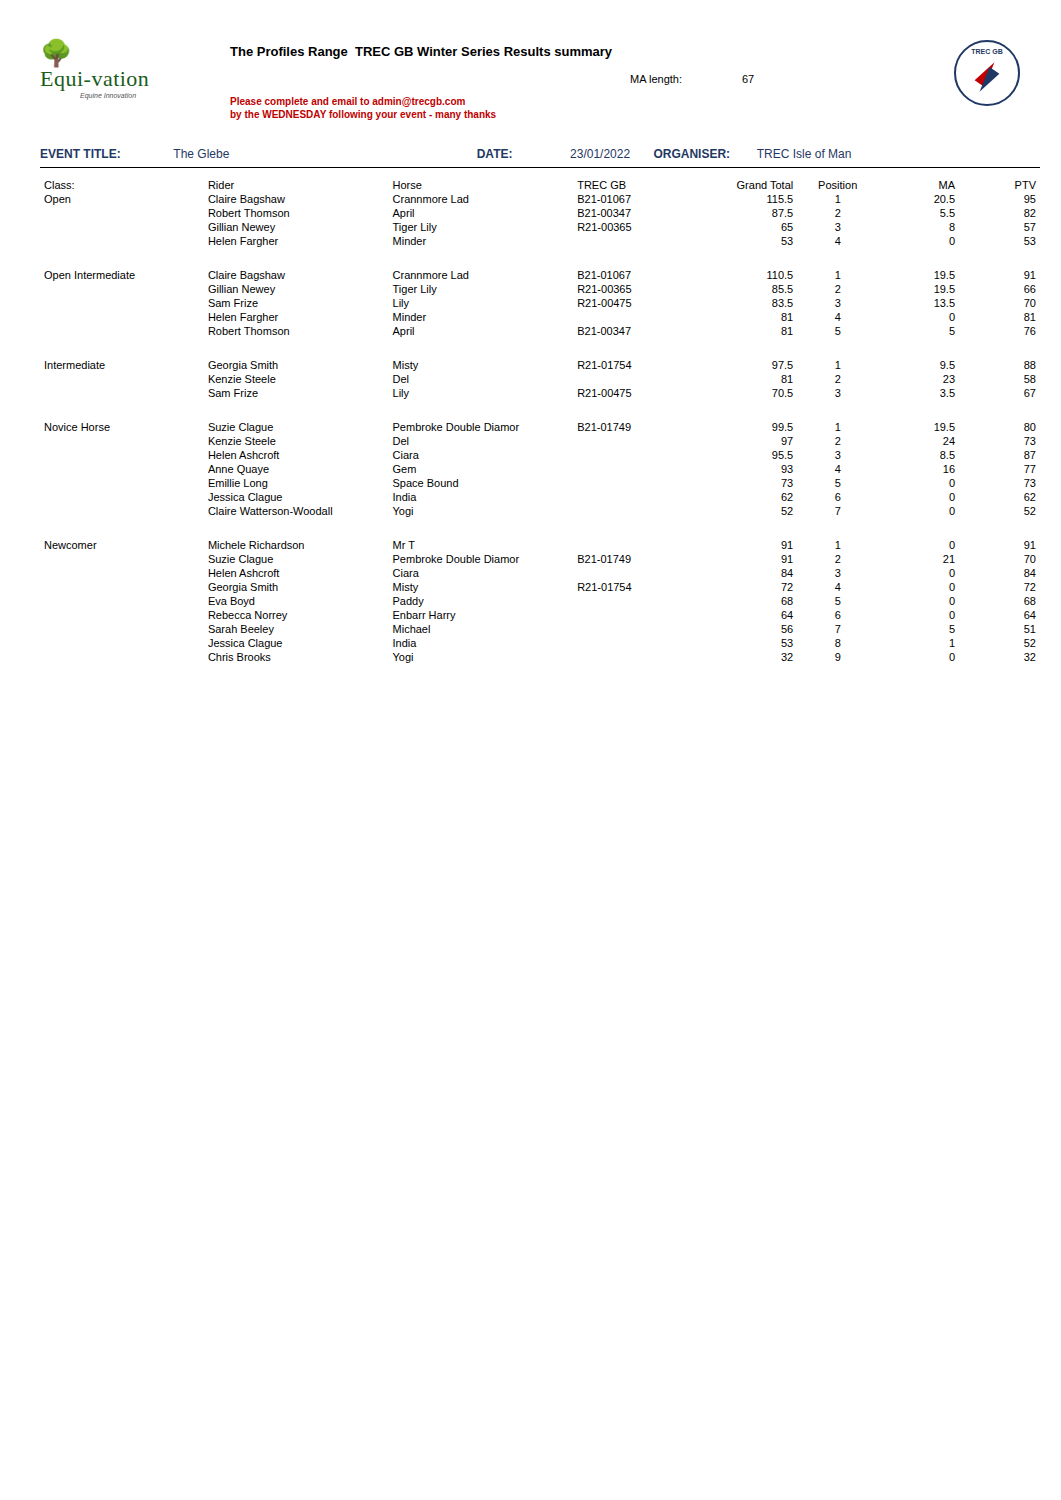🌳
Equi-vation
Equine Innovation
The Profiles Range TREC GB Winter Series Results summary
MA length:67
Please complete and email to admin@trecgb.com
by the WEDNESDAY following your event - many thanks
TREC GB
EVENT TITLE: The Glebe DATE: 23/01/2022 ORGANISER: TREC Isle of Man
| Class: | Rider | Horse | TREC GB | Grand Total | Position | MA | PTV |
| Open | Claire Bagshaw | Crannmore Lad | B21-01067 | 115.5 | 1 | 20.5 | 95 |
| | Robert Thomson | April | B21-00347 | 87.5 | 2 | 5.5 | 82 |
| | Gillian Newey | Tiger Lily | R21-00365 | 65 | 3 | 8 | 57 |
| | Helen Fargher | Minder | | 53 | 4 | 0 | 53 |
| Open Intermediate | Claire Bagshaw | Crannmore Lad | B21-01067 | 110.5 | 1 | 19.5 | 91 |
| | Gillian Newey | Tiger Lily | R21-00365 | 85.5 | 2 | 19.5 | 66 |
| | Sam Frize | Lily | R21-00475 | 83.5 | 3 | 13.5 | 70 |
| | Helen Fargher | Minder | | 81 | 4 | 0 | 81 |
| | Robert Thomson | April | B21-00347 | 81 | 5 | 5 | 76 |
| Intermediate | Georgia Smith | Misty | R21-01754 | 97.5 | 1 | 9.5 | 88 |
| | Kenzie Steele | Del | | 81 | 2 | 23 | 58 |
| | Sam Frize | Lily | R21-00475 | 70.5 | 3 | 3.5 | 67 |
| Novice Horse | Suzie Clague | Pembroke Double Diamor | B21-01749 | 99.5 | 1 | 19.5 | 80 |
| | Kenzie Steele | Del | | 97 | 2 | 24 | 73 |
| | Helen Ashcroft | Ciara | | 95.5 | 3 | 8.5 | 87 |
| | Anne Quaye | Gem | | 93 | 4 | 16 | 77 |
| | Emillie Long | Space Bound | | 73 | 5 | 0 | 73 |
| | Jessica Clague | India | | 62 | 6 | 0 | 62 |
| | Claire Watterson-Woodall | Yogi | | 52 | 7 | 0 | 52 |
| Newcomer | Michele Richardson | Mr T | | 91 | 1 | 0 | 91 |
| | Suzie Clague | Pembroke Double Diamor | B21-01749 | 91 | 2 | 21 | 70 |
| | Helen Ashcroft | Ciara | | 84 | 3 | 0 | 84 |
| | Georgia Smith | Misty | R21-01754 | 72 | 4 | 0 | 72 |
| | Eva Boyd | Paddy | | 68 | 5 | 0 | 68 |
| | Rebecca Norrey | Enbarr Harry | | 64 | 6 | 0 | 64 |
| | Sarah Beeley | Michael | | 56 | 7 | 5 | 51 |
| | Jessica Clague | India | | 53 | 8 | 1 | 52 |
| | Chris Brooks | Yogi | | 32 | 9 | 0 | 32 |